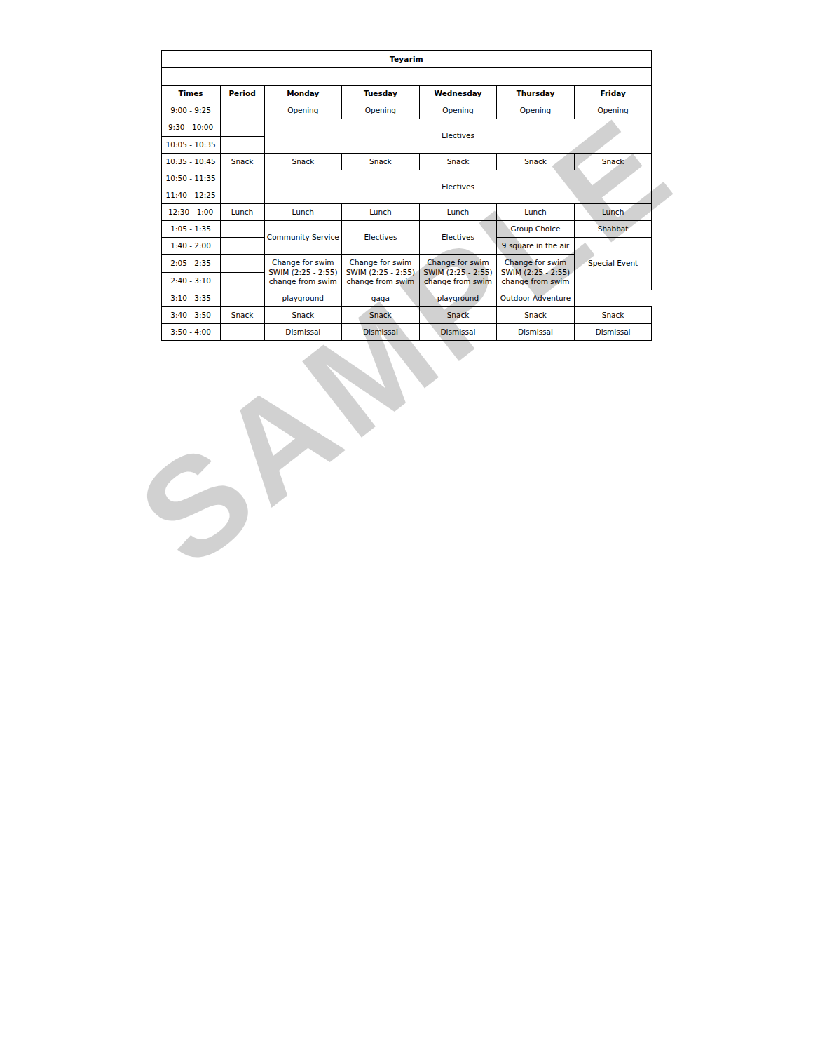SAMPLE
| Teyarim |
| Times | Period | Monday | Tuesday | Wednesday | Thursday | Friday |
| 9:00 - 9:25 | | Opening | Opening | Opening | Opening | Opening |
| 9:30 - 10:00 | | Electives |
| 10:05 - 10:35 | |
| 10:35 - 10:45 | Snack | Snack | Snack | Snack | Snack | Snack |
| 10:50 - 11:35 | | Electives |
| 11:40 - 12:25 | |
| 12:30 - 1:00 | Lunch | Lunch | Lunch | Lunch | Lunch | Lunch |
| 1:05 - 1:35 | | Community Service | Electives | Electives | Group Choice | Shabbat |
| 1:40 - 2:00 | | 9 square in the air | Special Event |
| 2:05 - 2:35 | | Change for swim SWIM (2:25 - 2:55) change from swim | Change for swim SWIM (2:25 - 2:55) change from swim | Change for swim SWIM (2:25 - 2:55) change from swim | Change for swim SWIM (2:25 - 2:55) change from swim |
| 2:40 - 3:10 | |
| 3:10 - 3:35 | | playground | gaga | playground | Outdoor Adventure |
| 3:40 - 3:50 | Snack | Snack | Snack | Snack | Snack | Snack |
| 3:50 - 4:00 | | Dismissal | Dismissal | Dismissal | Dismissal | Dismissal |